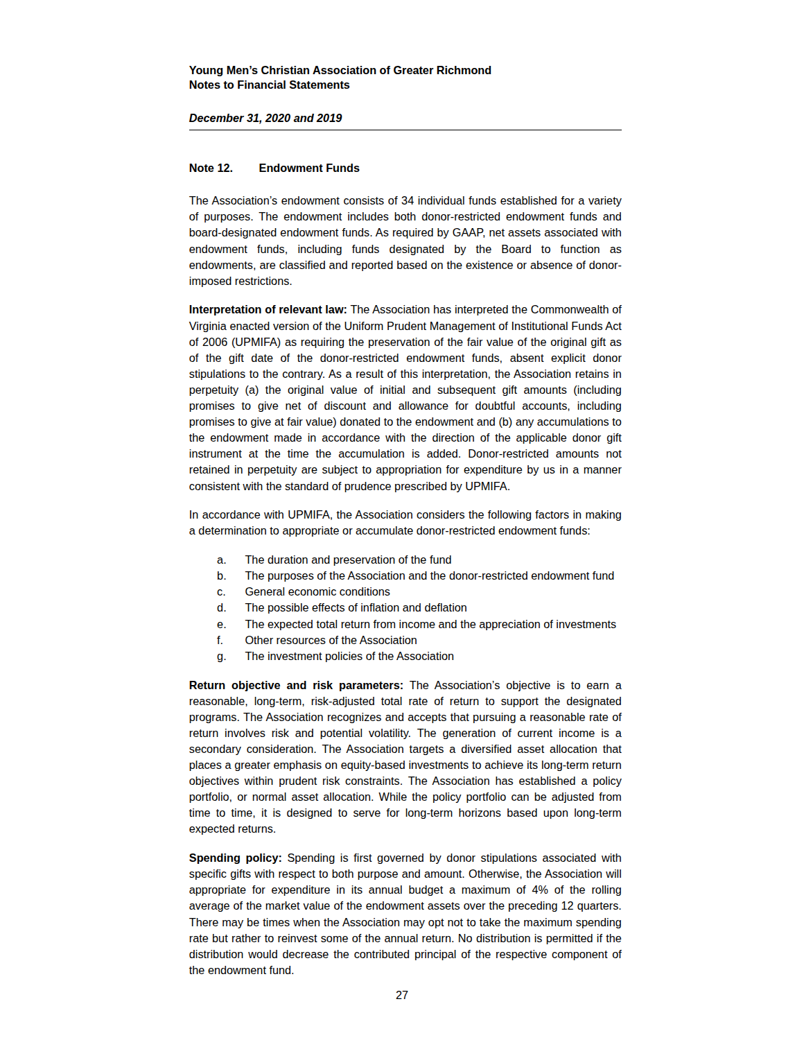Young Men’s Christian Association of Greater Richmond
Notes to Financial Statements
December 31, 2020 and 2019
Note 12. Endowment Funds
The Association’s endowment consists of 34 individual funds established for a variety of purposes. The endowment includes both donor-restricted endowment funds and board-designated endowment funds. As required by GAAP, net assets associated with endowment funds, including funds designated by the Board to function as endowments, are classified and reported based on the existence or absence of donor-imposed restrictions.
Interpretation of relevant law: The Association has interpreted the Commonwealth of Virginia enacted version of the Uniform Prudent Management of Institutional Funds Act of 2006 (UPMIFA) as requiring the preservation of the fair value of the original gift as of the gift date of the donor-restricted endowment funds, absent explicit donor stipulations to the contrary. As a result of this interpretation, the Association retains in perpetuity (a) the original value of initial and subsequent gift amounts (including promises to give net of discount and allowance for doubtful accounts, including promises to give at fair value) donated to the endowment and (b) any accumulations to the endowment made in accordance with the direction of the applicable donor gift instrument at the time the accumulation is added. Donor-restricted amounts not retained in perpetuity are subject to appropriation for expenditure by us in a manner consistent with the standard of prudence prescribed by UPMIFA.
In accordance with UPMIFA, the Association considers the following factors in making a determination to appropriate or accumulate donor-restricted endowment funds:
a. The duration and preservation of the fund
b. The purposes of the Association and the donor-restricted endowment fund
c. General economic conditions
d. The possible effects of inflation and deflation
e. The expected total return from income and the appreciation of investments
f. Other resources of the Association
g. The investment policies of the Association
Return objective and risk parameters: The Association’s objective is to earn a reasonable, long-term, risk-adjusted total rate of return to support the designated programs. The Association recognizes and accepts that pursuing a reasonable rate of return involves risk and potential volatility. The generation of current income is a secondary consideration. The Association targets a diversified asset allocation that places a greater emphasis on equity-based investments to achieve its long-term return objectives within prudent risk constraints. The Association has established a policy portfolio, or normal asset allocation. While the policy portfolio can be adjusted from time to time, it is designed to serve for long-term horizons based upon long-term expected returns.
Spending policy: Spending is first governed by donor stipulations associated with specific gifts with respect to both purpose and amount. Otherwise, the Association will appropriate for expenditure in its annual budget a maximum of 4% of the rolling average of the market value of the endowment assets over the preceding 12 quarters. There may be times when the Association may opt not to take the maximum spending rate but rather to reinvest some of the annual return. No distribution is permitted if the distribution would decrease the contributed principal of the respective component of the endowment fund.
27